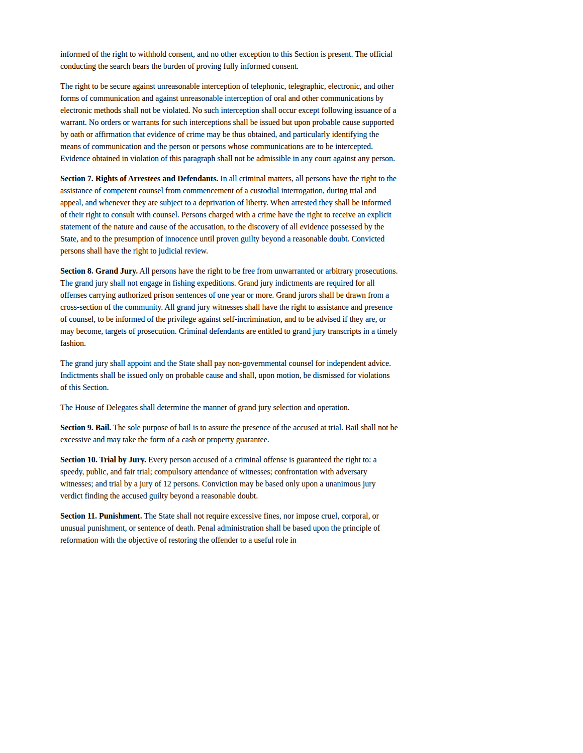informed of the right to withhold consent, and no other exception to this Section is present. The official conducting the search bears the burden of proving fully informed consent.
The right to be secure against unreasonable interception of telephonic, telegraphic, electronic, and other forms of communication and against unreasonable interception of oral and other communications by electronic methods shall not be violated. No such interception shall occur except following issuance of a warrant. No orders or warrants for such interceptions shall be issued but upon probable cause supported by oath or affirmation that evidence of crime may be thus obtained, and particularly identifying the means of communication and the person or persons whose communications are to be intercepted. Evidence obtained in violation of this paragraph shall not be admissible in any court against any person.
Section 7. Rights of Arrestees and Defendants. In all criminal matters, all persons have the right to the assistance of competent counsel from commencement of a custodial interrogation, during trial and appeal, and whenever they are subject to a deprivation of liberty. When arrested they shall be informed of their right to consult with counsel. Persons charged with a crime have the right to receive an explicit statement of the nature and cause of the accusation, to the discovery of all evidence possessed by the State, and to the presumption of innocence until proven guilty beyond a reasonable doubt. Convicted persons shall have the right to judicial review.
Section 8. Grand Jury. All persons have the right to be free from unwarranted or arbitrary prosecutions. The grand jury shall not engage in fishing expeditions. Grand jury indictments are required for all offenses carrying authorized prison sentences of one year or more. Grand jurors shall be drawn from a cross-section of the community. All grand jury witnesses shall have the right to assistance and presence of counsel, to be informed of the privilege against self-incrimination, and to be advised if they are, or may become, targets of prosecution. Criminal defendants are entitled to grand jury transcripts in a timely fashion.
The grand jury shall appoint and the State shall pay non-governmental counsel for independent advice. Indictments shall be issued only on probable cause and shall, upon motion, be dismissed for violations of this Section.
The House of Delegates shall determine the manner of grand jury selection and operation.
Section 9. Bail. The sole purpose of bail is to assure the presence of the accused at trial. Bail shall not be excessive and may take the form of a cash or property guarantee.
Section 10. Trial by Jury. Every person accused of a criminal offense is guaranteed the right to: a speedy, public, and fair trial; compulsory attendance of witnesses; confrontation with adversary witnesses; and trial by a jury of 12 persons. Conviction may be based only upon a unanimous jury verdict finding the accused guilty beyond a reasonable doubt.
Section 11. Punishment. The State shall not require excessive fines, nor impose cruel, corporal, or unusual punishment, or sentence of death. Penal administration shall be based upon the principle of reformation with the objective of restoring the offender to a useful role in